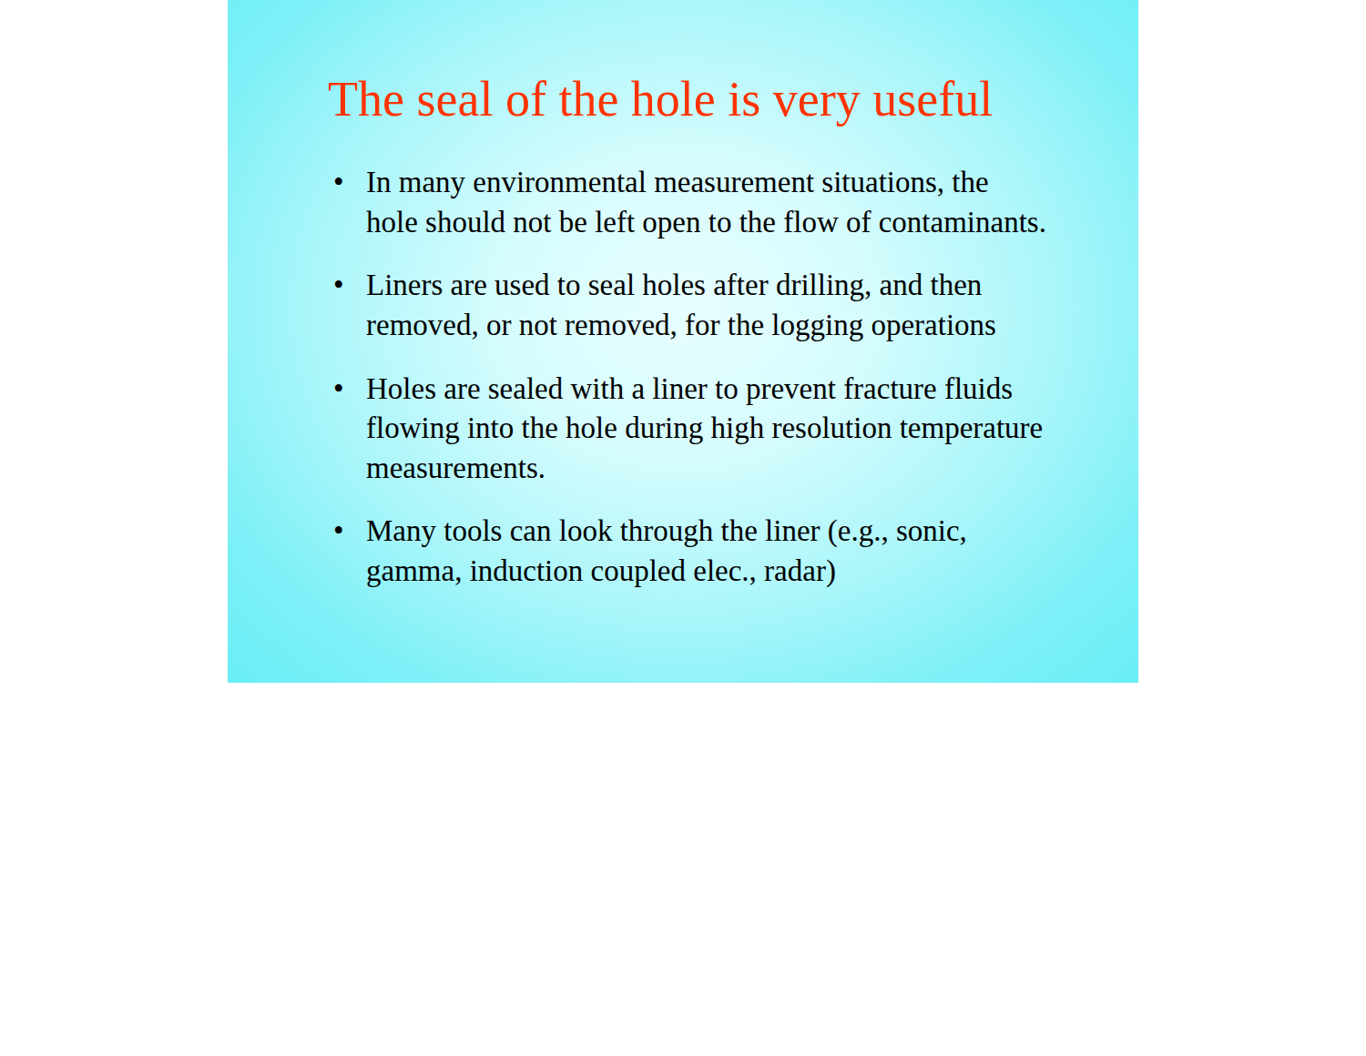The seal of the hole is very useful
In many environmental measurement situations, the hole should not be left open to the flow of contaminants.
Liners are used to seal holes after drilling, and then removed, or not removed, for the logging operations
Holes are sealed with a liner to prevent fracture fluids flowing into the hole during high resolution temperature measurements.
Many tools can look through the liner (e.g., sonic, gamma, induction coupled elec., radar)